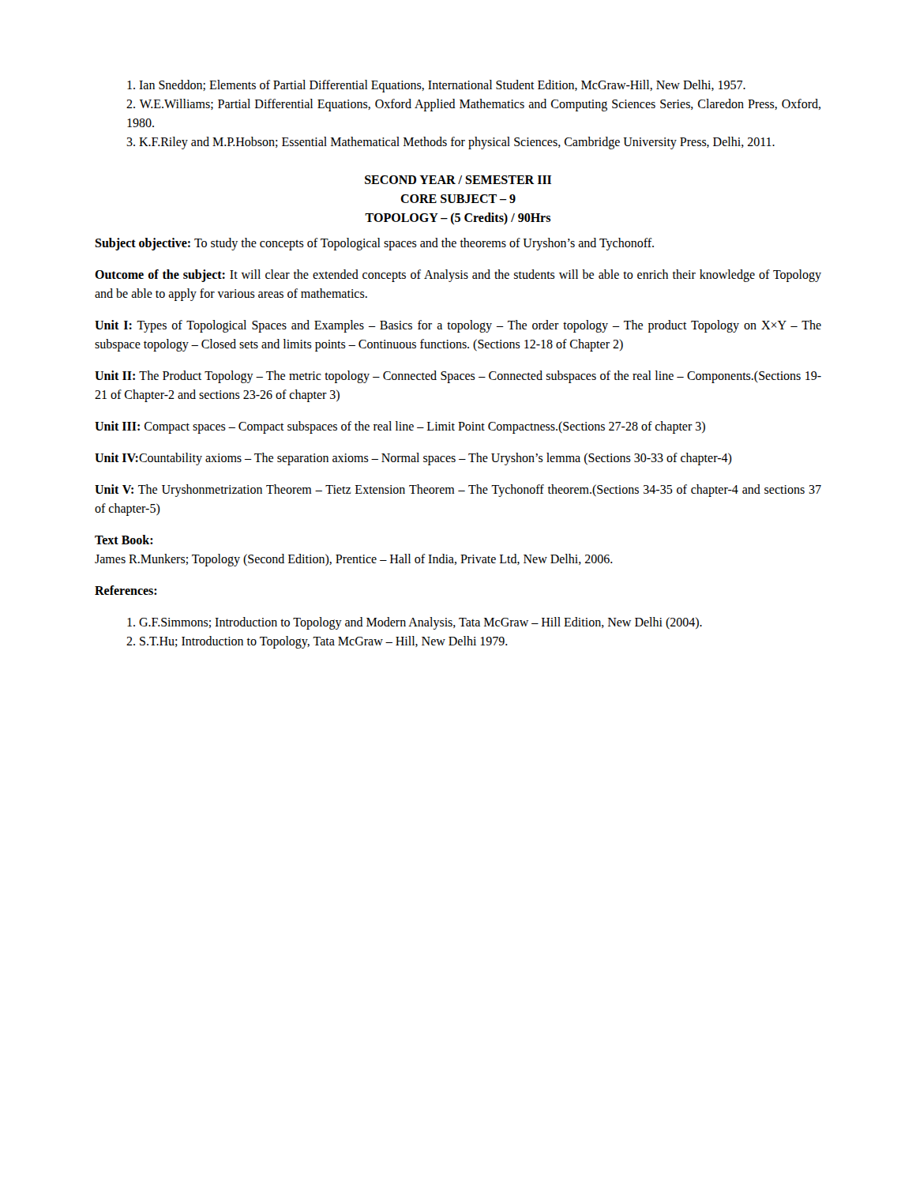1. Ian Sneddon; Elements of Partial Differential Equations, International Student Edition, McGraw-Hill, New Delhi, 1957.
2. W.E.Williams; Partial Differential Equations, Oxford Applied Mathematics and Computing Sciences Series, Claredon Press, Oxford, 1980.
3. K.F.Riley and M.P.Hobson; Essential Mathematical Methods for physical Sciences, Cambridge University Press, Delhi, 2011.
SECOND YEAR / SEMESTER III
CORE SUBJECT – 9
TOPOLOGY – (5 Credits) / 90Hrs
Subject objective: To study the concepts of Topological spaces and the theorems of Uryshon’s and Tychonoff.
Outcome of the subject: It will clear the extended concepts of Analysis and the students will be able to enrich their knowledge of Topology and be able to apply for various areas of mathematics.
Unit I: Types of Topological Spaces and Examples – Basics for a topology – The order topology – The product Topology on X×Y – The subspace topology – Closed sets and limits points – Continuous functions. (Sections 12-18 of Chapter 2)
Unit II: The Product Topology – The metric topology – Connected Spaces – Connected subspaces of the real line – Components.(Sections 19-21 of Chapter-2 and sections 23-26 of chapter 3)
Unit III: Compact spaces – Compact subspaces of the real line – Limit Point Compactness.(Sections 27-28 of chapter 3)
Unit IV: Countability axioms – The separation axioms – Normal spaces – The Uryshon’s lemma (Sections 30-33 of chapter-4)
Unit V: The Uryshonmetrization Theorem – Tietz Extension Theorem – The Tychonoff theorem.(Sections 34-35 of chapter-4 and sections 37 of chapter-5)
Text Book:
James R.Munkers; Topology (Second Edition), Prentice – Hall of India, Private Ltd, New Delhi, 2006.
References:
1. G.F.Simmons; Introduction to Topology and Modern Analysis, Tata McGraw – Hill Edition, New Delhi (2004).
2. S.T.Hu; Introduction to Topology, Tata McGraw – Hill, New Delhi 1979.